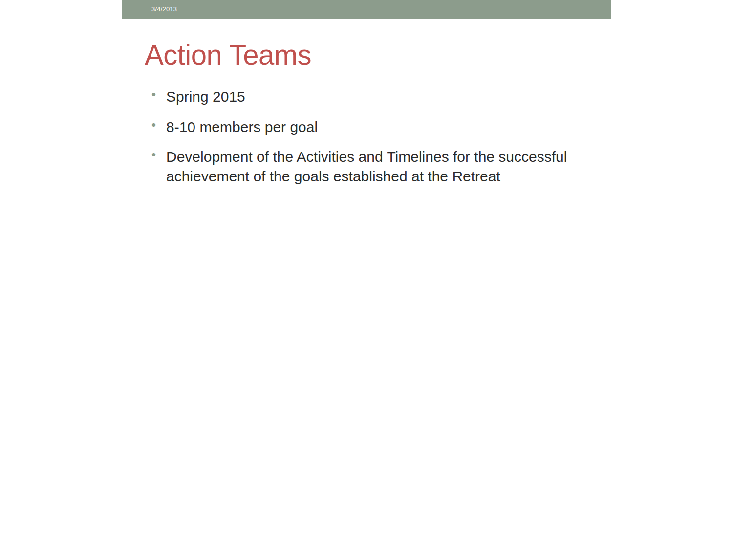3/4/2013
Action Teams
Spring 2015
8-10 members per goal
Development of the Activities and Timelines for the successful achievement of the goals established at the Retreat